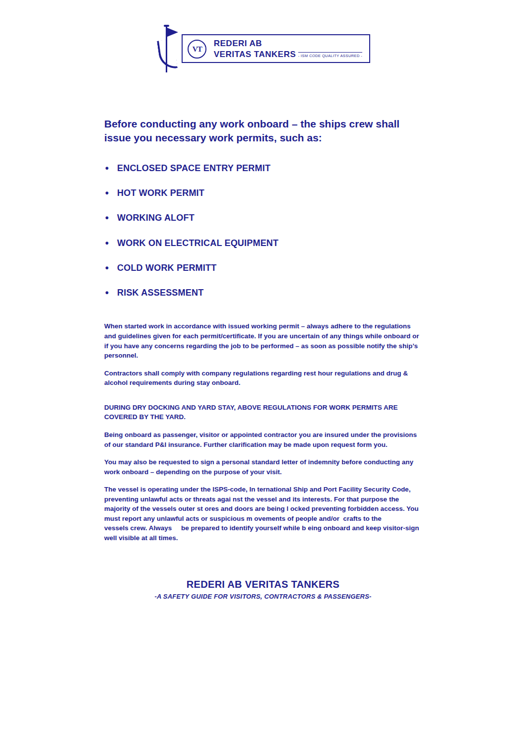VT REDERI AB
VERITAS TANKERS - ISM CODE QUALITY ASSURED -
Before conducting any work onboard – the ships crew shall issue you necessary work permits, such as:
ENCLOSED SPACE ENTRY PERMIT
HOT WORK PERMIT
WORKING ALOFT
WORK ON ELECTRICAL EQUIPMENT
COLD WORK PERMITT
RISK ASSESSMENT
When started work in accordance with issued working permit – always adhere to the regulations and guidelines given for each permit/certificate. If you are uncertain of any things while onboard or if you have any concerns regarding the job to be performed – as soon as possible notify the ship’s personnel.
Contractors shall comply with company regulations regarding rest hour regulations and drug & alcohol requirements during stay onboard.
During dry docking and yard stay, above regulations for work permits are covered by the yard.
Being onboard as passenger, visitor or appointed contractor you are insured under the provisions of our standard P&I insurance. Further clarification may be made upon request form you.
You may also be requested to sign a personal standard letter of indemnity before conducting any work onboard – depending on the purpose of your visit.
The vessel is operating under the ISPS-code, In ternational Ship and Port Facility Security Code, preventing unlawful acts or threats agai nst the vessel and its interests. For that purpose the majority of the vessels outer st ores and doors are being l ocked preventing forbidden access. You must report any unlawful acts or suspicious m ovements of people and/or crafts to the vessels crew. Always be prepared to identify yourself while b eing onboard and keep visitor-sign well visible at all times.
REDERI AB VERITAS TANKERS
-A SAFETY GUIDE FOR VISITORS, CONTRACTORS & PASSENGERS-